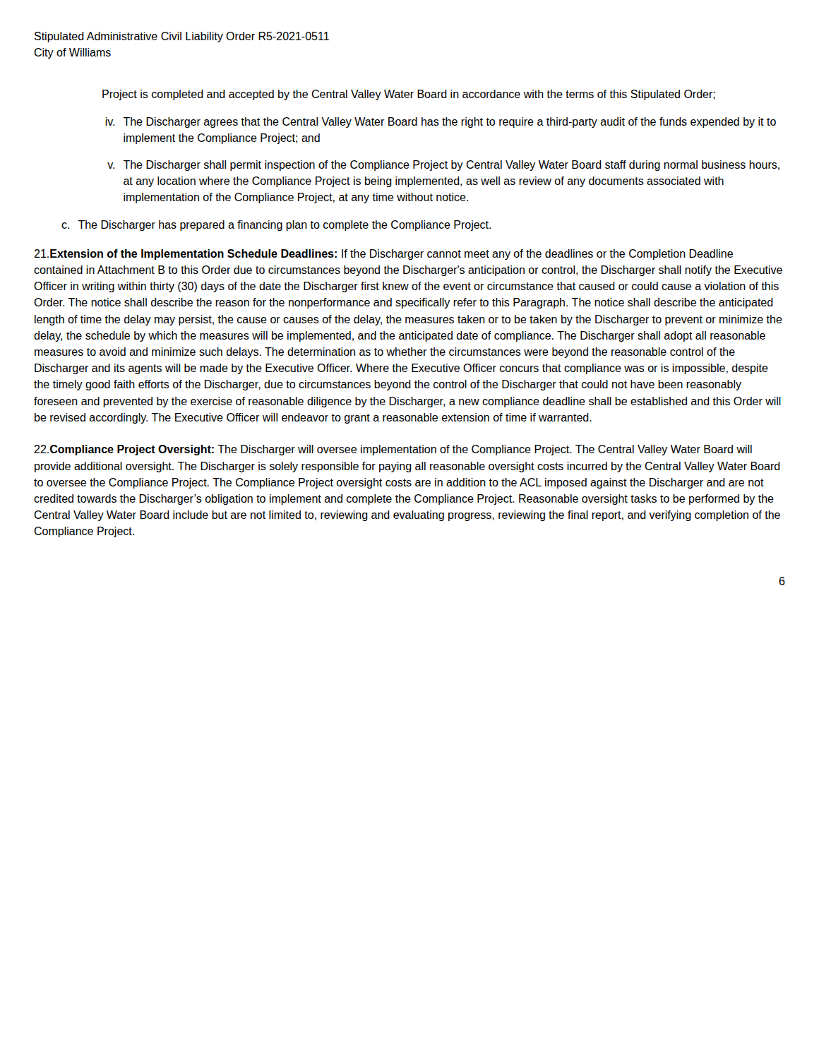Stipulated Administrative Civil Liability Order R5-2021-0511
City of Williams
Project is completed and accepted by the Central Valley Water Board in accordance with the terms of this Stipulated Order;
The Discharger agrees that the Central Valley Water Board has the right to require a third-party audit of the funds expended by it to implement the Compliance Project; and
The Discharger shall permit inspection of the Compliance Project by Central Valley Water Board staff during normal business hours, at any location where the Compliance Project is being implemented, as well as review of any documents associated with implementation of the Compliance Project, at any time without notice.
The Discharger has prepared a financing plan to complete the Compliance Project.
21. Extension of the Implementation Schedule Deadlines: If the Discharger cannot meet any of the deadlines or the Completion Deadline contained in Attachment B to this Order due to circumstances beyond the Discharger's anticipation or control, the Discharger shall notify the Executive Officer in writing within thirty (30) days of the date the Discharger first knew of the event or circumstance that caused or could cause a violation of this Order. The notice shall describe the reason for the nonperformance and specifically refer to this Paragraph. The notice shall describe the anticipated length of time the delay may persist, the cause or causes of the delay, the measures taken or to be taken by the Discharger to prevent or minimize the delay, the schedule by which the measures will be implemented, and the anticipated date of compliance. The Discharger shall adopt all reasonable measures to avoid and minimize such delays. The determination as to whether the circumstances were beyond the reasonable control of the Discharger and its agents will be made by the Executive Officer. Where the Executive Officer concurs that compliance was or is impossible, despite the timely good faith efforts of the Discharger, due to circumstances beyond the control of the Discharger that could not have been reasonably foreseen and prevented by the exercise of reasonable diligence by the Discharger, a new compliance deadline shall be established and this Order will be revised accordingly. The Executive Officer will endeavor to grant a reasonable extension of time if warranted.
22. Compliance Project Oversight: The Discharger will oversee implementation of the Compliance Project. The Central Valley Water Board will provide additional oversight. The Discharger is solely responsible for paying all reasonable oversight costs incurred by the Central Valley Water Board to oversee the Compliance Project. The Compliance Project oversight costs are in addition to the ACL imposed against the Discharger and are not credited towards the Discharger’s obligation to implement and complete the Compliance Project. Reasonable oversight tasks to be performed by the Central Valley Water Board include but are not limited to, reviewing and evaluating progress, reviewing the final report, and verifying completion of the Compliance Project.
6